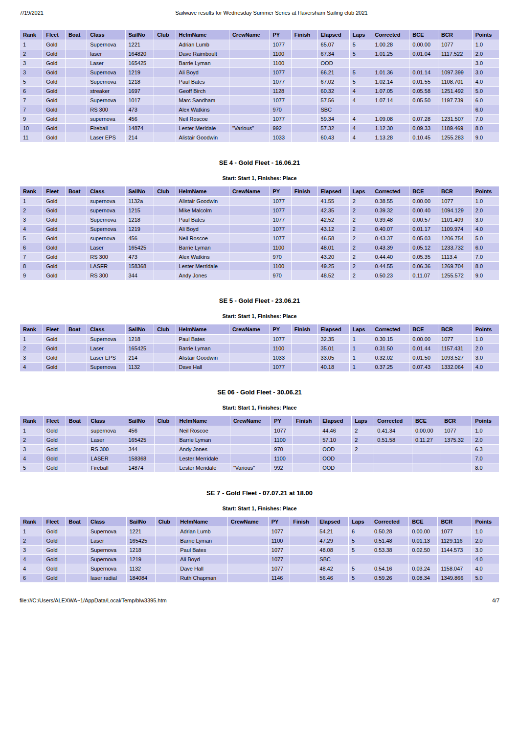7/19/2021 Sailwave results for Wednesday Summer Series at Haversham Sailing club 2021
| Rank | Fleet | Boat | Class | SailNo | Club | HelmName | CrewName | PY | Finish | Elapsed | Laps | Corrected | BCE | BCR | Points |
| --- | --- | --- | --- | --- | --- | --- | --- | --- | --- | --- | --- | --- | --- | --- | --- |
| 1 | Gold | | Supernova | 1221 | | Adrian Lumb | | 1077 | | 65.07 | 5 | 1.00.28 | 0.00.00 | 1077 | 1.0 |
| 2 | Gold | | laser | 164820 | | Dave Raimboult | | 1100 | | 67.34 | 5 | 1.01.25 | 0.01.04 | 1117.522 | 2.0 |
| 3 | Gold | | Laser | 165425 | | Barrie Lyman | | 1100 | | OOD | | | | | 3.0 |
| 3 | Gold | | Supernova | 1219 | | Ali Boyd | | 1077 | | 66.21 | 5 | 1.01.36 | 0.01.14 | 1097.399 | 3.0 |
| 5 | Gold | | Supernova | 1218 | | Paul Bates | | 1077 | | 67.02 | 5 | 1.02.14 | 0.01.55 | 1108.701 | 4.0 |
| 6 | Gold | | streaker | 1697 | | Geoff Birch | | 1128 | | 60.32 | 4 | 1.07.05 | 0.05.58 | 1251.492 | 5.0 |
| 7 | Gold | | Supernova | 1017 | | Marc Sandham | | 1077 | | 57.56 | 4 | 1.07.14 | 0.05.50 | 1197.739 | 6.0 |
| 7 | Gold | | RS 300 | 473 | | Alex Watkins | | 970 | | SBC | | | | | 6.0 |
| 9 | Gold | | supernova | 456 | | Neil Roscoe | | 1077 | | 59.34 | 4 | 1.09.08 | 0.07.28 | 1231.507 | 7.0 |
| 10 | Gold | | Fireball | 14874 | | Lester Meridale | "Various" | 992 | | 57.32 | 4 | 1.12.30 | 0.09.33 | 1189.469 | 8.0 |
| 11 | Gold | | Laser EPS | 214 | | Alistair Goodwin | | 1033 | | 60.43 | 4 | 1.13.28 | 0.10.45 | 1255.283 | 9.0 |
SE 4 - Gold Fleet - 16.06.21
Start: Start 1, Finishes: Place
| Rank | Fleet | Boat | Class | SailNo | Club | HelmName | CrewName | PY | Finish | Elapsed | Laps | Corrected | BCE | BCR | Points |
| --- | --- | --- | --- | --- | --- | --- | --- | --- | --- | --- | --- | --- | --- | --- | --- |
| 1 | Gold | | supernova | 1132a | | Alistair Goodwin | | 1077 | | 41.55 | 2 | 0.38.55 | 0.00.00 | 1077 | 1.0 |
| 2 | Gold | | supernova | 1215 | | Mike Malcolm | | 1077 | | 42.35 | 2 | 0.39.32 | 0.00.40 | 1094.129 | 2.0 |
| 3 | Gold | | Supernova | 1218 | | Paul Bates | | 1077 | | 42.52 | 2 | 0.39.48 | 0.00.57 | 1101.409 | 3.0 |
| 4 | Gold | | Supernova | 1219 | | Ali Boyd | | 1077 | | 43.12 | 2 | 0.40.07 | 0.01.17 | 1109.974 | 4.0 |
| 5 | Gold | | supernova | 456 | | Neil Roscoe | | 1077 | | 46.58 | 2 | 0.43.37 | 0.05.03 | 1206.754 | 5.0 |
| 6 | Gold | | Laser | 165425 | | Barrie Lyman | | 1100 | | 48.01 | 2 | 0.43.39 | 0.05.12 | 1233.732 | 6.0 |
| 7 | Gold | | RS 300 | 473 | | Alex Watkins | | 970 | | 43.20 | 2 | 0.44.40 | 0.05.35 | 1113.4 | 7.0 |
| 8 | Gold | | LASER | 158368 | | Lester Merridale | | 1100 | | 49.25 | 2 | 0.44.55 | 0.06.36 | 1269.704 | 8.0 |
| 9 | Gold | | RS 300 | 344 | | Andy Jones | | 970 | | 48.52 | 2 | 0.50.23 | 0.11.07 | 1255.572 | 9.0 |
SE 5 - Gold Fleet - 23.06.21
Start: Start 1, Finishes: Place
| Rank | Fleet | Boat | Class | SailNo | Club | HelmName | CrewName | PY | Finish | Elapsed | Laps | Corrected | BCE | BCR | Points |
| --- | --- | --- | --- | --- | --- | --- | --- | --- | --- | --- | --- | --- | --- | --- | --- |
| 1 | Gold | | Supernova | 1218 | | Paul Bates | | 1077 | | 32.35 | 1 | 0.30.15 | 0.00.00 | 1077 | 1.0 |
| 2 | Gold | | Laser | 165425 | | Barrie Lyman | | 1100 | | 35.01 | 1 | 0.31.50 | 0.01.44 | 1157.431 | 2.0 |
| 3 | Gold | | Laser EPS | 214 | | Alistair Goodwin | | 1033 | | 33.05 | 1 | 0.32.02 | 0.01.50 | 1093.527 | 3.0 |
| 4 | Gold | | Supernova | 1132 | | Dave Hall | | 1077 | | 40.18 | 1 | 0.37.25 | 0.07.43 | 1332.064 | 4.0 |
SE 06 - Gold Fleet - 30.06.21
Start: Start 1, Finishes: Place
| Rank | Fleet | Boat | Class | SailNo | Club | HelmName | CrewName | PY | Finish | Elapsed | Laps | Corrected | BCE | BCR | Points |
| --- | --- | --- | --- | --- | --- | --- | --- | --- | --- | --- | --- | --- | --- | --- | --- |
| 1 | Gold | | supernova | 456 | | Neil Roscoe | | 1077 | | 44.46 | 2 | 0.41.34 | 0.00.00 | 1077 | 1.0 |
| 2 | Gold | | Laser | 165425 | | Barrie Lyman | | 1100 | | 57.10 | 2 | 0.51.58 | 0.11.27 | 1375.32 | 2.0 |
| 3 | Gold | | RS 300 | 344 | | Andy Jones | | 970 | | OOD | 2 | | | | 6.3 |
| 4 | Gold | | LASER | 158368 | | Lester Merridale | | 1100 | | OOD | | | | | 7.0 |
| 5 | Gold | | Fireball | 14874 | | Lester Meridale | "Various" | 992 | | OOD | | | | | 8.0 |
SE 7 - Gold Fleet - 07.07.21 at 18.00
Start: Start 1, Finishes: Place
| Rank | Fleet | Boat | Class | SailNo | Club | HelmName | CrewName | PY | Finish | Elapsed | Laps | Corrected | BCE | BCR | Points |
| --- | --- | --- | --- | --- | --- | --- | --- | --- | --- | --- | --- | --- | --- | --- | --- |
| 1 | Gold | | Supernova | 1221 | | Adrian Lumb | | 1077 | | 54.21 | 6 | 0.50.28 | 0.00.00 | 1077 | 1.0 |
| 2 | Gold | | Laser | 165425 | | Barrie Lyman | | 1100 | | 47.29 | 5 | 0.51.48 | 0.01.13 | 1129.116 | 2.0 |
| 3 | Gold | | Supernova | 1218 | | Paul Bates | | 1077 | | 48.08 | 5 | 0.53.38 | 0.02.50 | 1144.573 | 3.0 |
| 4 | Gold | | Supernova | 1219 | | Ali Boyd | | 1077 | | SBC | | | | | 4.0 |
| 4 | Gold | | Supernova | 1132 | | Dave Hall | | 1077 | | 48.42 | 5 | 0.54.16 | 0.03.24 | 1158.047 | 4.0 |
| 6 | Gold | | laser radial | 184084 | | Ruth Chapman | | 1146 | | 56.46 | 5 | 0.59.26 | 0.08.34 | 1349.866 | 5.0 |
file:///C:/Users/ALEXWA~1/AppData/Local/Temp/blw3395.htm 4/7